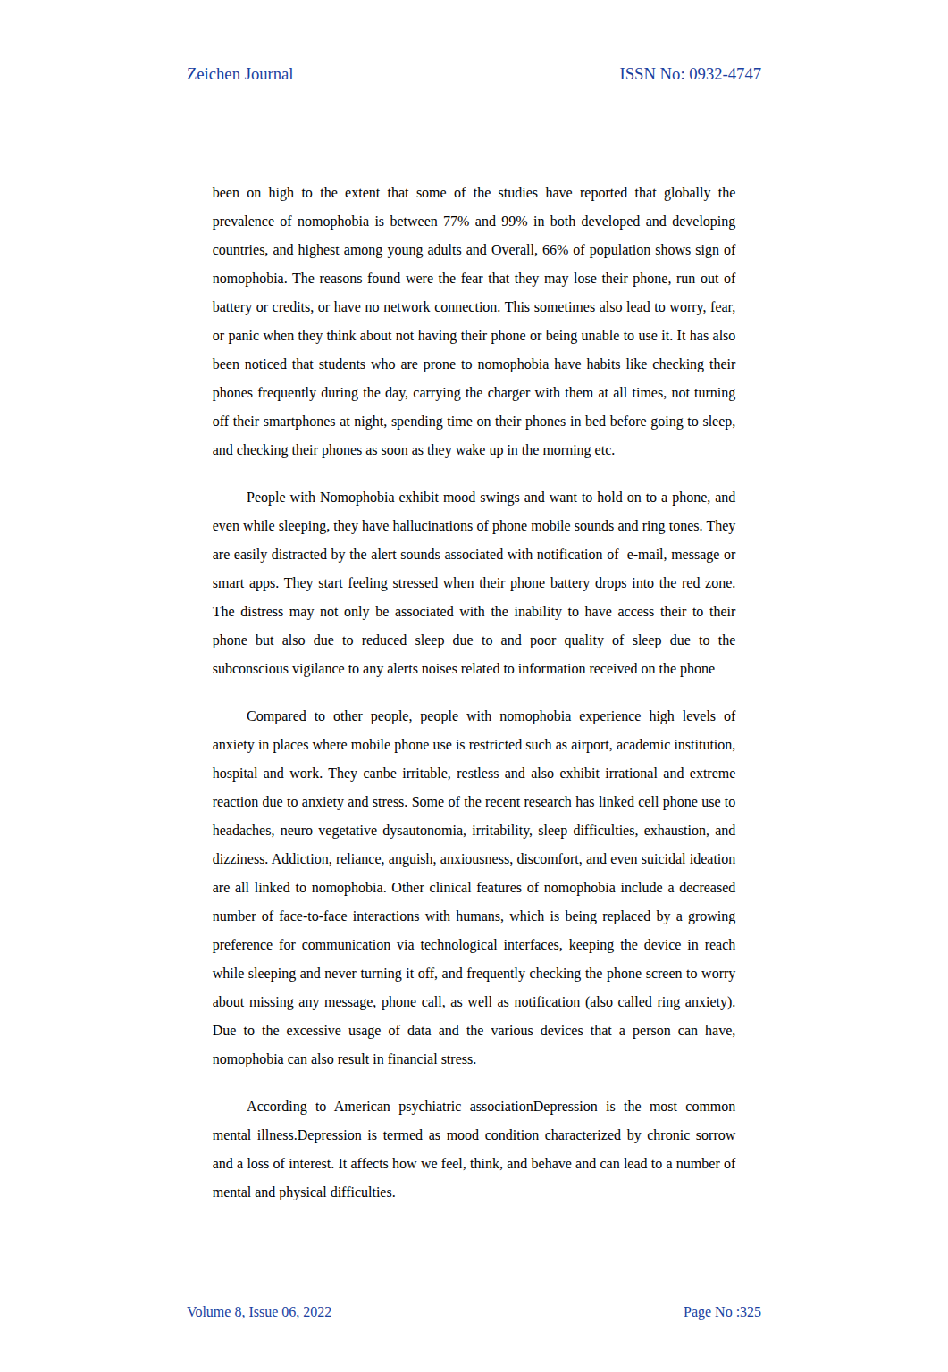Zeichen Journal
ISSN No: 0932-4747
been on high to the extent that some of the studies have reported that globally the prevalence of nomophobia is between 77% and 99% in both developed and developing countries, and highest among young adults and Overall, 66% of population shows sign of nomophobia. The reasons found were the fear that they may lose their phone, run out of battery or credits, or have no network connection. This sometimes also lead to worry, fear, or panic when they think about not having their phone or being unable to use it. It has also been noticed that students who are prone to nomophobia have habits like checking their phones frequently during the day, carrying the charger with them at all times, not turning off their smartphones at night, spending time on their phones in bed before going to sleep, and checking their phones as soon as they wake up in the morning etc.
People with Nomophobia exhibit mood swings and want to hold on to a phone, and even while sleeping, they have hallucinations of phone mobile sounds and ring tones. They are easily distracted by the alert sounds associated with notification of e-mail, message or smart apps. They start feeling stressed when their phone battery drops into the red zone. The distress may not only be associated with the inability to have access their to their phone but also due to reduced sleep due to and poor quality of sleep due to the subconscious vigilance to any alerts noises related to information received on the phone
Compared to other people, people with nomophobia experience high levels of anxiety in places where mobile phone use is restricted such as airport, academic institution, hospital and work. They canbe irritable, restless and also exhibit irrational and extreme reaction due to anxiety and stress. Some of the recent research has linked cell phone use to headaches, neuro vegetative dysautonomia, irritability, sleep difficulties, exhaustion, and dizziness. Addiction, reliance, anguish, anxiousness, discomfort, and even suicidal ideation are all linked to nomophobia. Other clinical features of nomophobia include a decreased number of face-to-face interactions with humans, which is being replaced by a growing preference for communication via technological interfaces, keeping the device in reach while sleeping and never turning it off, and frequently checking the phone screen to worry about missing any message, phone call, as well as notification (also called ring anxiety). Due to the excessive usage of data and the various devices that a person can have, nomophobia can also result in financial stress.
According to American psychiatric associationDepression is the most common mental illness.Depression is termed as mood condition characterized by chronic sorrow and a loss of interest. It affects how we feel, think, and behave and can lead to a number of mental and physical difficulties.
Volume 8, Issue 06, 2022
Page No :325